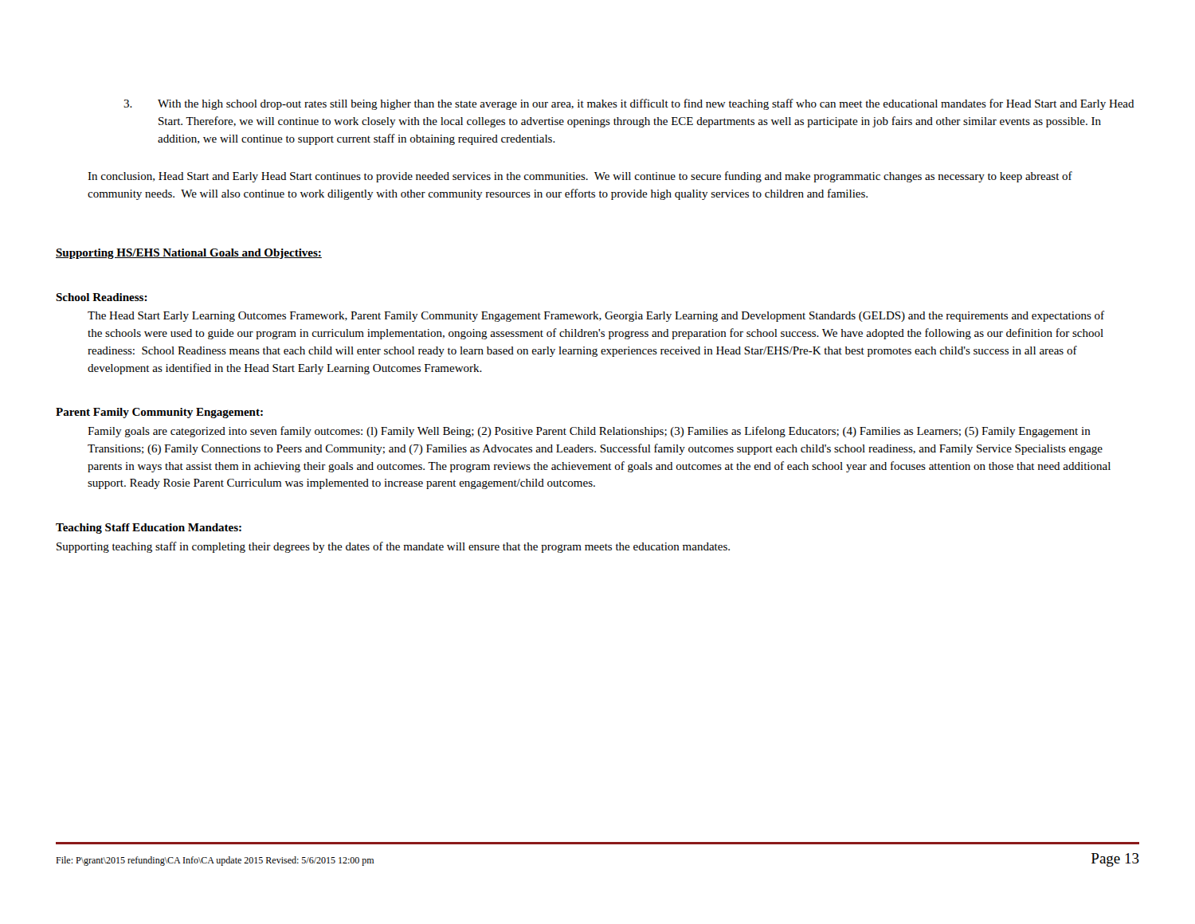With the high school drop-out rates still being higher than the state average in our area, it makes it difficult to find new teaching staff who can meet the educational mandates for Head Start and Early Head Start. Therefore, we will continue to work closely with the local colleges to advertise openings through the ECE departments as well as participate in job fairs and other similar events as possible. In addition, we will continue to support current staff in obtaining required credentials.
In conclusion, Head Start and Early Head Start continues to provide needed services in the communities. We will continue to secure funding and make programmatic changes as necessary to keep abreast of community needs. We will also continue to work diligently with other community resources in our efforts to provide high quality services to children and families.
Supporting HS/EHS National Goals and Objectives:
School Readiness:
The Head Start Early Learning Outcomes Framework, Parent Family Community Engagement Framework, Georgia Early Learning and Development Standards (GELDS) and the requirements and expectations of the schools were used to guide our program in curriculum implementation, ongoing assessment of children's progress and preparation for school success. We have adopted the following as our definition for school readiness: School Readiness means that each child will enter school ready to learn based on early learning experiences received in Head Star/EHS/Pre-K that best promotes each child's success in all areas of development as identified in the Head Start Early Learning Outcomes Framework.
Parent Family Community Engagement:
Family goals are categorized into seven family outcomes: (l) Family Well Being; (2) Positive Parent Child Relationships; (3) Families as Lifelong Educators; (4) Families as Learners; (5) Family Engagement in Transitions; (6) Family Connections to Peers and Community; and (7) Families as Advocates and Leaders. Successful family outcomes support each child's school readiness, and Family Service Specialists engage parents in ways that assist them in achieving their goals and outcomes. The program reviews the achievement of goals and outcomes at the end of each school year and focuses attention on those that need additional support. Ready Rosie Parent Curriculum was implemented to increase parent engagement/child outcomes.
Teaching Staff Education Mandates:
Supporting teaching staff in completing their degrees by the dates of the mandate will ensure that the program meets the education mandates.
File: P\grant\2015 refunding\CA Info\CA update 2015 Revised: 5/6/2015 12:00 pm Page 13